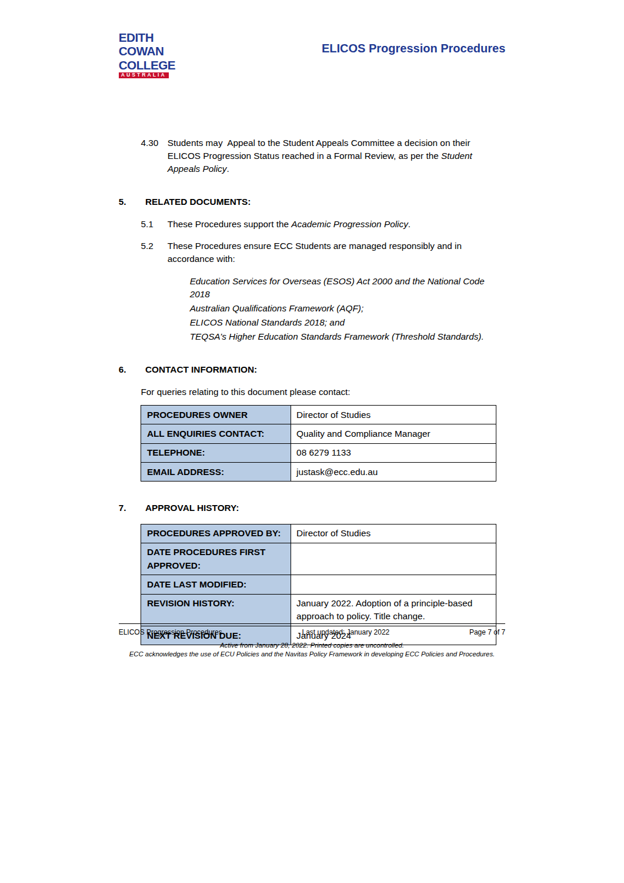EDITH COWAN COLLEGE AUSTRALIA
ELICOS Progression Procedures
4.30
Students may Appeal to the Student Appeals Committee a decision on their ELICOS Progression Status reached in a Formal Review, as per the Student Appeals Policy.
5. RELATED DOCUMENTS:
5.1
These Procedures support the Academic Progression Policy.
5.2
These Procedures ensure ECC Students are managed responsibly and in accordance with:
Education Services for Overseas (ESOS) Act 2000 and the National Code 2018
Australian Qualifications Framework (AQF);
ELICOS National Standards 2018; and
TEQSA’s Higher Education Standards Framework (Threshold Standards).
6. CONTACT INFORMATION:
For queries relating to this document please contact:
| PROCEDURES OWNER | Director of Studies |
| ALL ENQUIRIES CONTACT: | Quality and Compliance Manager |
| TELEPHONE: | 08 6279 1133 |
| EMAIL ADDRESS: | justask@ecc.edu.au |
7. APPROVAL HISTORY:
| PROCEDURES APPROVED BY: | Director of Studies |
| DATE PROCEDURES FIRST APPROVED: | |
| DATE LAST MODIFIED: | |
| REVISION HISTORY: | January 2022. Adoption of a principle-based approach to policy. Title change. |
| NEXT REVISION DUE: | January 2024 |
ELICOS Progression Procedures Last updated: January 2022 Page 7 of 7
Active from January 28, 2022. Printed copies are uncontrolled.
ECC acknowledges the use of ECU Policies and the Navitas Policy Framework in developing ECC Policies and Procedures.